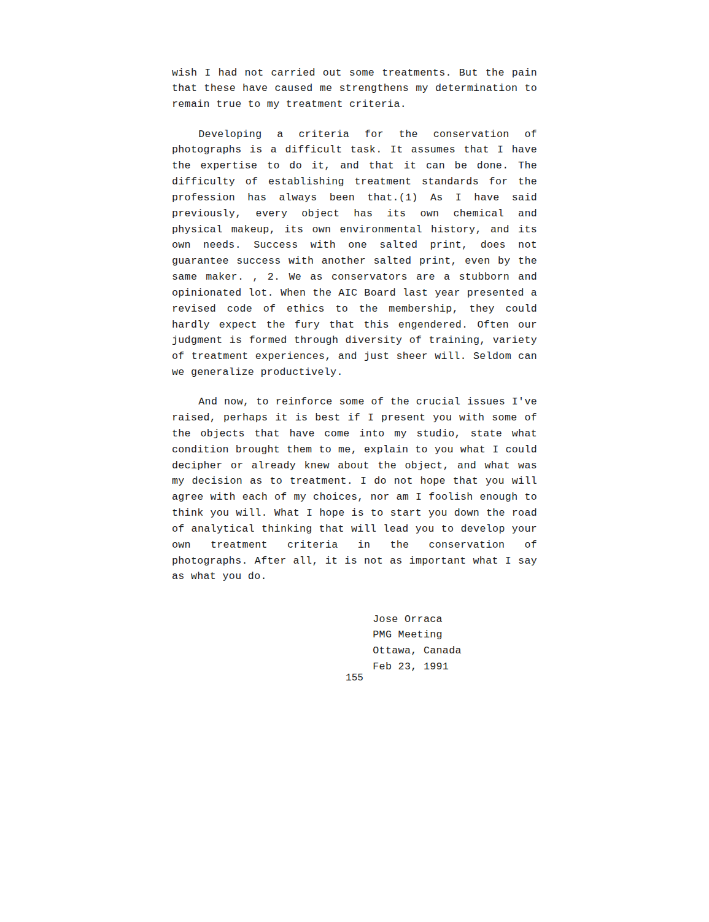wish I had not carried out some treatments. But the pain that these have caused me strengthens my determination to remain true to my treatment criteria.
Developing a criteria for the conservation of photographs is a difficult task. It assumes that I have the expertise to do it, and that it can be done. The difficulty of establishing treatment standards for the profession has always been that.(1) As I have said previously, every object has its own chemical and physical makeup, its own environmental history, and its own needs. Success with one salted print, does not guarantee success with another salted print, even by the same maker. , 2. We as conservators are a stubborn and opinionated lot. When the AIC Board last year presented a revised code of ethics to the membership, they could hardly expect the fury that this engendered. Often our judgment is formed through diversity of training, variety of treatment experiences, and just sheer will. Seldom can we generalize productively.
And now, to reinforce some of the crucial issues I've raised, perhaps it is best if I present you with some of the objects that have come into my studio, state what condition brought them to me, explain to you what I could decipher or already knew about the object, and what was my decision as to treatment. I do not hope that you will agree with each of my choices, nor am I foolish enough to think you will. What I hope is to start you down the road of analytical thinking that will lead you to develop your own treatment criteria in the conservation of photographs. After all, it is not as important what I say as what you do.
Jose Orraca
PMG Meeting
Ottawa, Canada
Feb 23, 1991
155